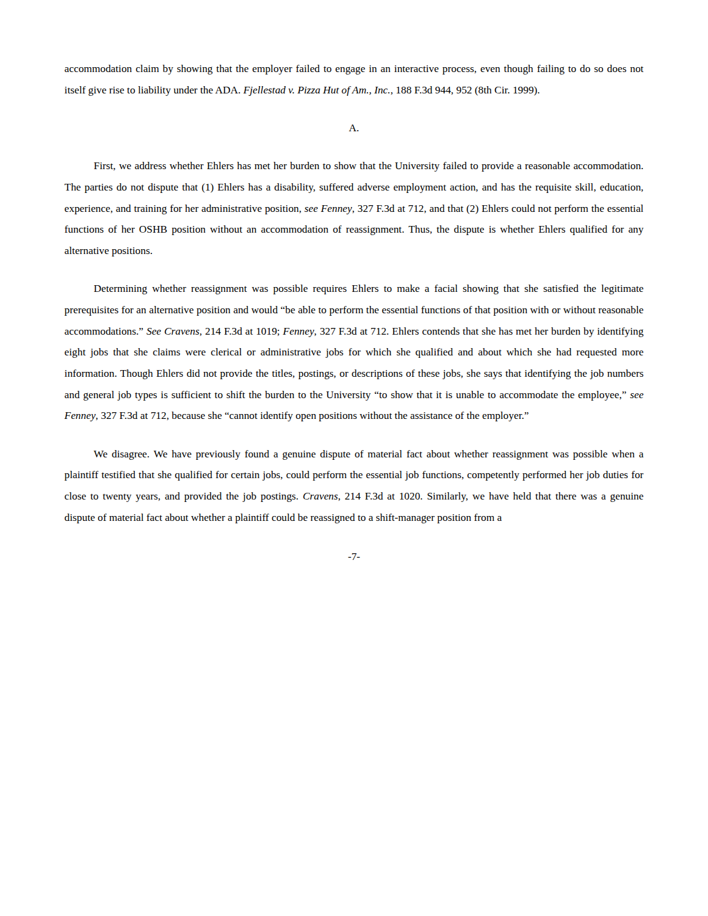accommodation claim by showing that the employer failed to engage in an interactive process, even though failing to do so does not itself give rise to liability under the ADA. Fjellestad v. Pizza Hut of Am., Inc., 188 F.3d 944, 952 (8th Cir. 1999).
A.
First, we address whether Ehlers has met her burden to show that the University failed to provide a reasonable accommodation. The parties do not dispute that (1) Ehlers has a disability, suffered adverse employment action, and has the requisite skill, education, experience, and training for her administrative position, see Fenney, 327 F.3d at 712, and that (2) Ehlers could not perform the essential functions of her OSHB position without an accommodation of reassignment. Thus, the dispute is whether Ehlers qualified for any alternative positions.
Determining whether reassignment was possible requires Ehlers to make a facial showing that she satisfied the legitimate prerequisites for an alternative position and would “be able to perform the essential functions of that position with or without reasonable accommodations.” See Cravens, 214 F.3d at 1019; Fenney, 327 F.3d at 712. Ehlers contends that she has met her burden by identifying eight jobs that she claims were clerical or administrative jobs for which she qualified and about which she had requested more information. Though Ehlers did not provide the titles, postings, or descriptions of these jobs, she says that identifying the job numbers and general job types is sufficient to shift the burden to the University “to show that it is unable to accommodate the employee,” see Fenney, 327 F.3d at 712, because she “cannot identify open positions without the assistance of the employer.”
We disagree. We have previously found a genuine dispute of material fact about whether reassignment was possible when a plaintiff testified that she qualified for certain jobs, could perform the essential job functions, competently performed her job duties for close to twenty years, and provided the job postings. Cravens, 214 F.3d at 1020. Similarly, we have held that there was a genuine dispute of material fact about whether a plaintiff could be reassigned to a shift-manager position from a
-7-